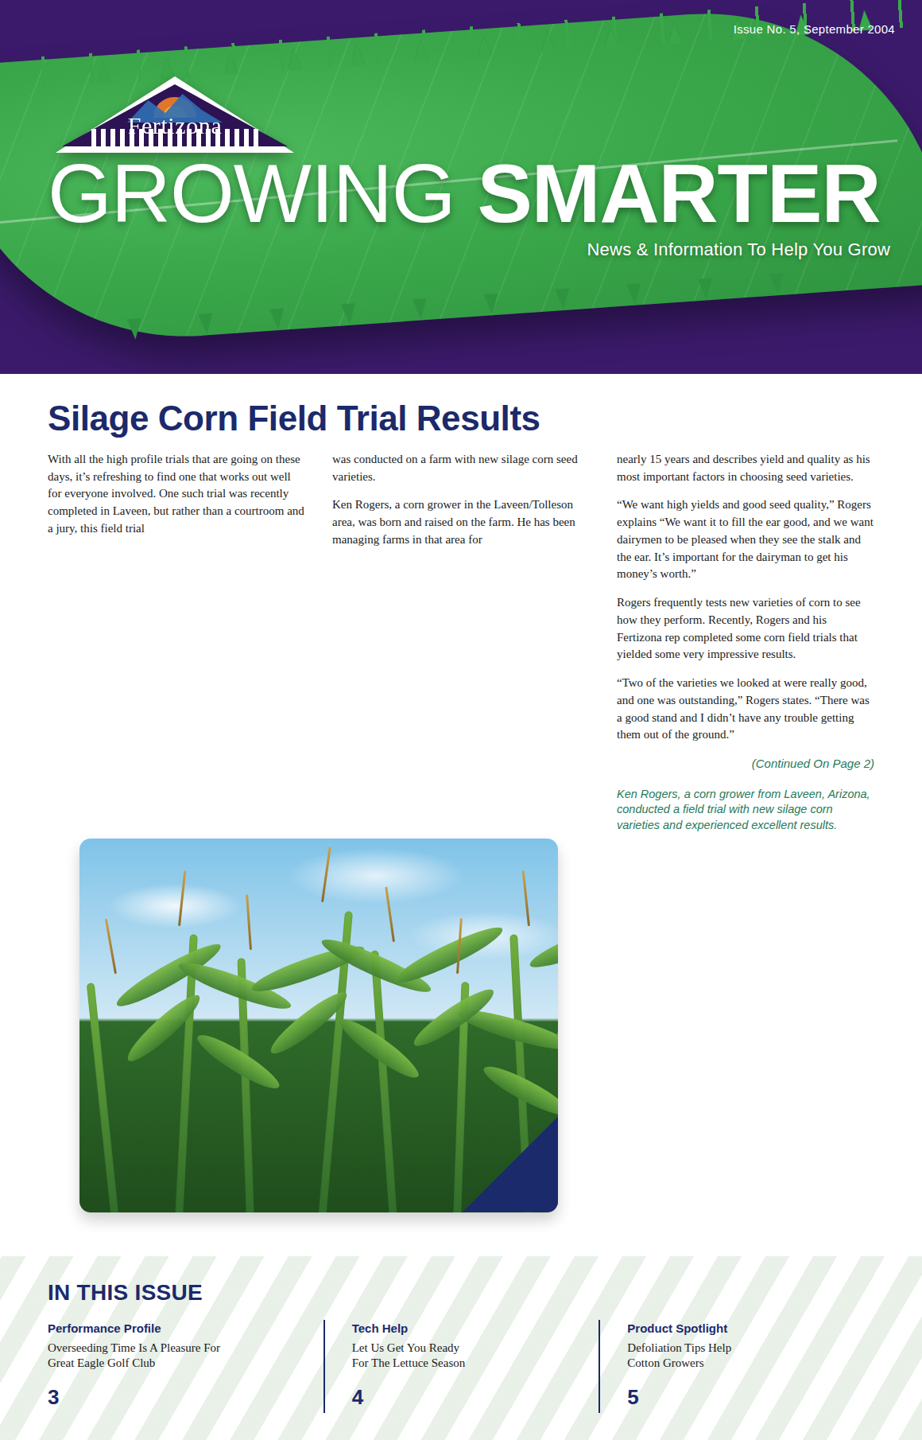Issue No. 5, September 2004
Fertizona
GROWING SMARTER
News & Information To Help You Grow
Silage Corn Field Trial Results
With all the high profile trials that are going on these days, it’s refreshing to find one that works out well for everyone involved. One such trial was recently completed in Laveen, but rather than a courtroom and a jury, this field trial
was conducted on a farm with new silage corn seed varieties.
Ken Rogers, a corn grower in the Laveen/Tolleson area, was born and raised on the farm. He has been managing farms in that area for
nearly 15 years and describes yield and quality as his most important factors in choosing seed varieties.
“We want high yields and good seed quality,” Rogers explains “We want it to fill the ear good, and we want dairymen to be pleased when they see the stalk and the ear. It’s important for the dairyman to get his money’s worth.”
Rogers frequently tests new varieties of corn to see how they perform. Recently, Rogers and his Fertizona rep completed some corn field trials that yielded some very impressive results.
“Two of the varieties we looked at were really good, and one was outstanding,” Rogers states. “There was a good stand and I didn’t have any trouble getting them out of the ground.”
(Continued On Page 2)
Ken Rogers, a corn grower from Laveen, Arizona, conducted a field trial with new silage corn varieties and experienced excellent results.
IN THIS ISSUE
Performance Profile
Overseeding Time Is A Pleasure For
Great Eagle Golf Club
3
Tech Help
Let Us Get You Ready
For The Lettuce Season
4
Product Spotlight
Defoliation Tips Help
Cotton Growers
5